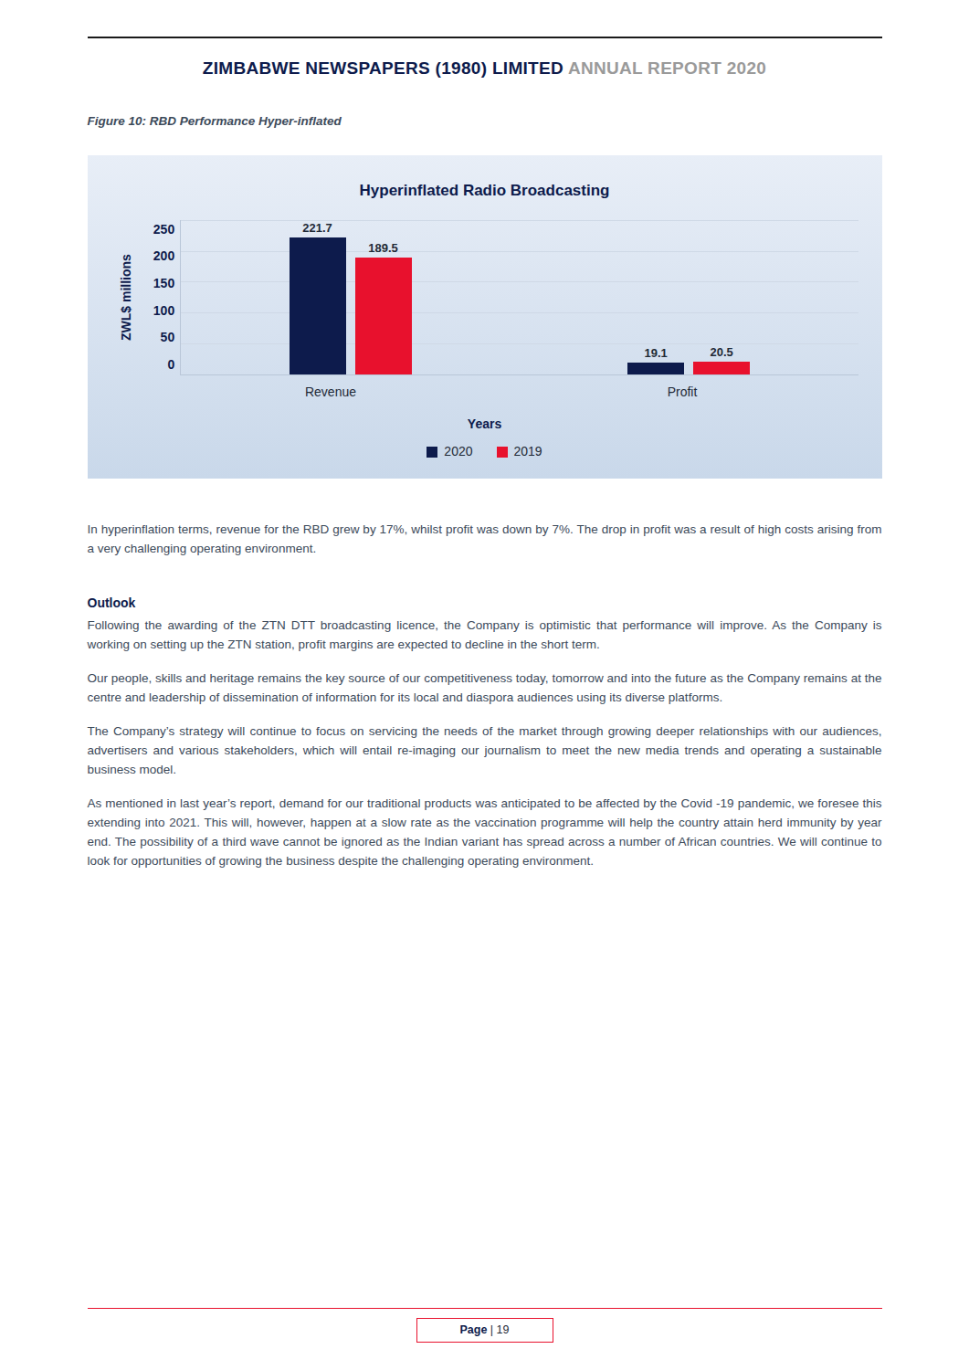ZIMBABWE NEWSPAPERS (1980) LIMITED ANNUAL REPORT 2020
Figure 10: RBD Performance Hyper-inflated
Hyperinflated Radio Broadcasting
ZWL$ millions
250
200
150
100
50
0
221.7
189.5
19.1
20.5
Revenue
Profit
Years
2020
2019
In hyperinflation terms, revenue for the RBD grew by 17%, whilst profit was down by 7%. The drop in profit was a result of high costs arising from a very challenging operating environment.
Outlook
Following the awarding of the ZTN DTT broadcasting licence, the Company is optimistic that performance will improve. As the Company is working on setting up the ZTN station, profit margins are expected to decline in the short term.
Our people, skills and heritage remains the key source of our competitiveness today, tomorrow and into the future as the Company remains at the centre and leadership of dissemination of information for its local and diaspora audiences using its diverse platforms.
The Company’s strategy will continue to focus on servicing the needs of the market through growing deeper relationships with our audiences, advertisers and various stakeholders, which will entail re-imaging our journalism to meet the new media trends and operating a sustainable business model.
As mentioned in last year’s report, demand for our traditional products was anticipated to be affected by the Covid -19 pandemic, we foresee this extending into 2021. This will, however, happen at a slow rate as the vaccination programme will help the country attain herd immunity by year end. The possibility of a third wave cannot be ignored as the Indian variant has spread across a number of African countries. We will continue to look for opportunities of growing the business despite the challenging operating environment.
Page | 19